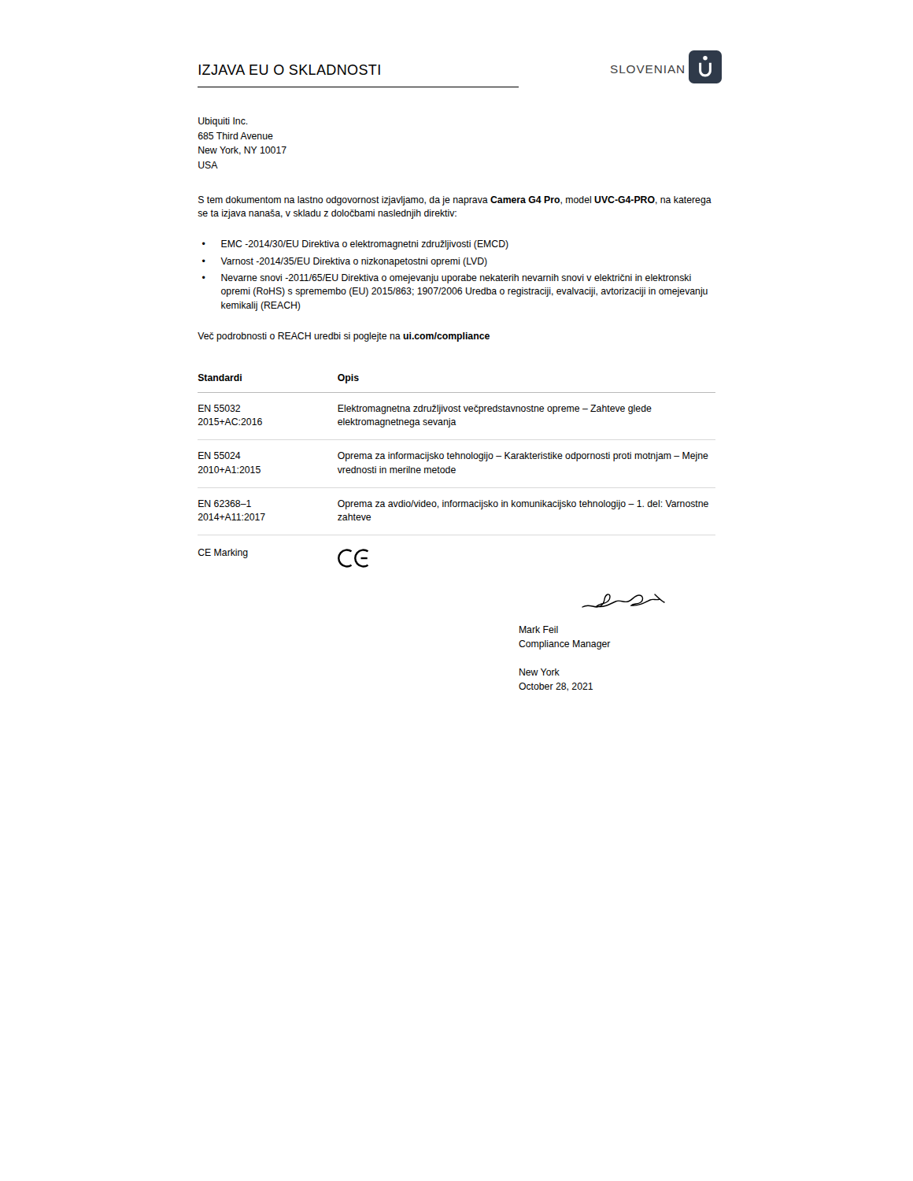IZJAVA EU O SKLADNOSTI
SLOVENIAN
Ubiquiti Inc.
685 Third Avenue
New York, NY 10017
USA
S tem dokumentom na lastno odgovornost izjavljamo, da je naprava Camera G4 Pro, model UVC-G4-PRO, na katerega se ta izjava nanaša, v skladu z določbami naslednjih direktiv:
EMC -2014/30/EU Direktiva o elektromagnetni združljivosti (EMCD)
Varnost -2014/35/EU Direktiva o nizkonapetostni opremi (LVD)
Nevarne snovi -2011/65/EU Direktiva o omejevanju uporabe nekaterih nevarnih snovi v električni in elektronski opremi (RoHS) s spremembo (EU) 2015/863; 1907/2006 Uredba o registraciji, evalvaciji, avtorizaciji in omejevanju kemikalij (REACH)
Več podrobnosti o REACH uredbi si poglejte na ui.com/compliance
| Standardi | Opis |
| --- | --- |
| EN 55032 2015+AC:2016 | Elektromagnetna združljivost večpredstavnostne opreme – Zahteve glede elektromagnetnega sevanja |
| EN 55024 2010+A1:2015 | Oprema za informacijsko tehnologijo – Karakteristike odpornosti proti motnjam – Mejne vrednosti in merilne metode |
| EN 62368–1 2014+A11:2017 | Oprema za avdio/video, informacijsko in komunikacijsko tehnologijo – 1. del: Varnostne zahteve |
| CE Marking | |
Mark Feil
Compliance Manager
New York
October 28, 2021